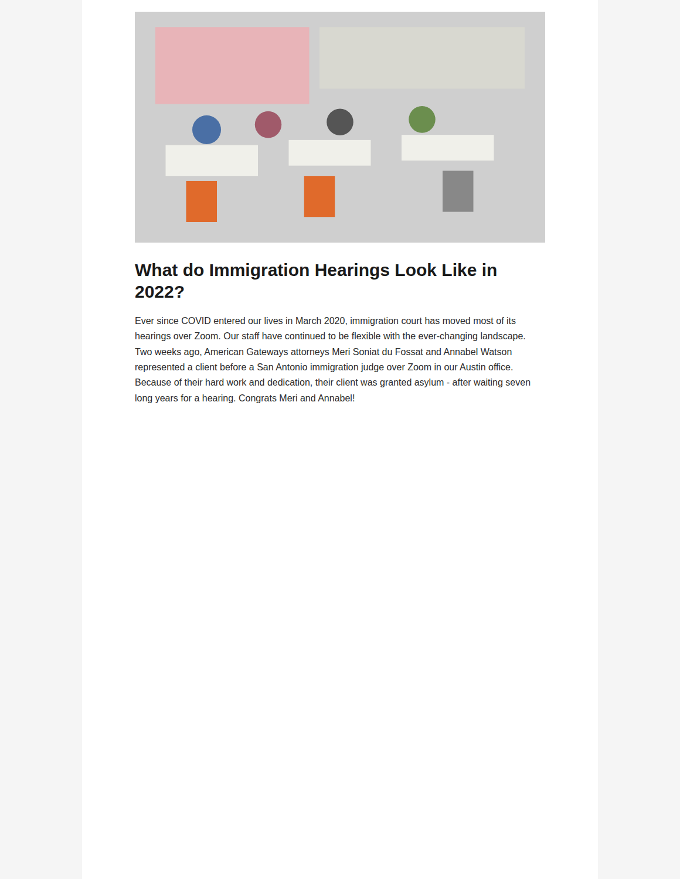What do Immigration Hearings Look Like in 2022?
Ever since COVID entered our lives in March 2020, immigration court has moved most of its hearings over Zoom. Our staff have continued to be flexible with the ever-changing landscape. Two weeks ago, American Gateways attorneys Meri Soniat du Fossat and Annabel Watson represented a client before a San Antonio immigration judge over Zoom in our Austin office. Because of their hard work and dedication, their client was granted asylum - after waiting seven long years for a hearing. Congrats Meri and Annabel!